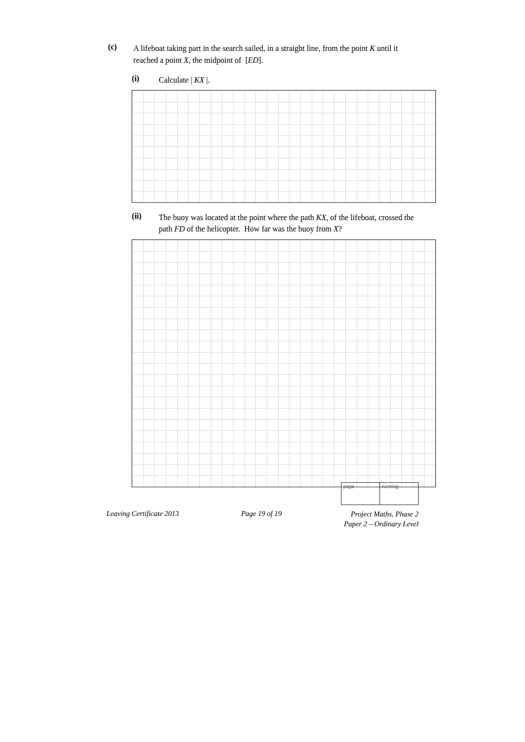(c)
A lifeboat taking part in the search sailed, in a straight line, from the point K until it reached a point X, the midpoint of [ED].
(i)
Calculate | KX |.
(ii)
The buoy was located at the point where the path KX, of the lifeboat, crossed the path FD of the helicopter. How far was the buoy from X?
| page | running |
Leaving Certificate 2013
Page 19 of 19
Project Maths, Phase 2
Paper 2 – Ordinary Level